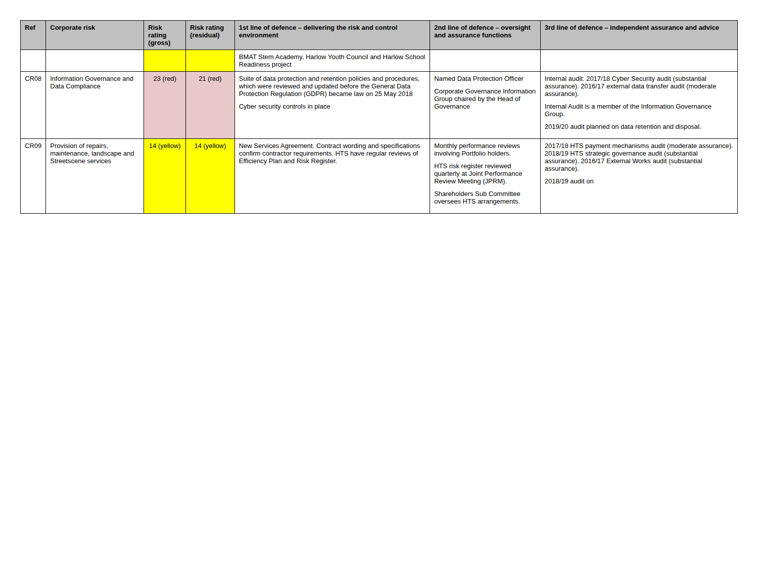| Ref | Corporate risk | Risk rating (gross) | Risk rating (residual) | 1st line of defence – delivering the risk and control environment | 2nd line of defence – oversight and assurance functions | 3rd line of defence – independent assurance and advice |
| --- | --- | --- | --- | --- | --- | --- |
| | | | | BMAT Stem Academy, Harlow Youth Council and Harlow School Readiness project | | |
| CR08 | Information Governance and Data Compliance | 23 (red) | 21 (red) | Suite of data protection and retention policies and procedures, which were reviewed and updated before the General Data Protection Regulation (GDPR) became law on 25 May 2018 Cyber security controls in place | Named Data Protection Officer Corporate Governance Information Group chaired by the Head of Governance | Internal audit: 2017/18 Cyber Security audit (substantial assurance). 2016/17 external data transfer audit (moderate assurance). Internal Audit is a member of the Information Governance Group. 2019/20 audit planned on data retention and disposal. |
| CR09 | Provision of repairs, maintenance, landscape and Streetscene services | 14 (yellow) | 14 (yellow) | New Services Agreement. Contract wording and specifications confirm contractor requirements. HTS have regular reviews of Efficiency Plan and Risk Register. | Monthly performance reviews involving Portfolio holders. HTS risk register reviewed quarterly at Joint Performance Review Meeting (JPRM). Shareholders Sub Committee oversees HTS arrangements. | 2017/18 HTS payment mechanisms audit (moderate assurance). 2018/19 HTS strategic governance audit (substantial assurance). 2016/17 External Works audit (substantial assurance). 2018/19 audit on |